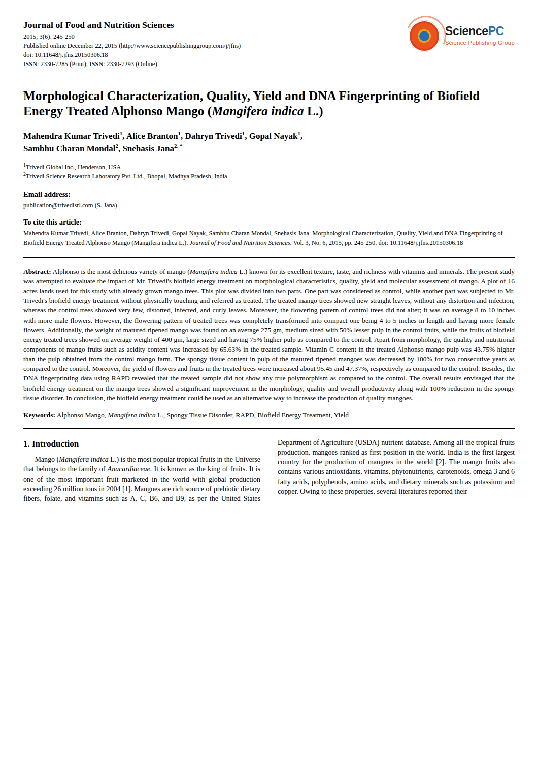Journal of Food and Nutrition Sciences
2015; 3(6): 245-250
Published online December 22, 2015 (http://www.sciencepublishinggroup.com/j/jfns)
doi: 10.11648/j.jfns.20150306.18
ISSN: 2330-7285 (Print); ISSN: 2330-7293 (Online)
SciencePC
Science Publishing Group
Morphological Characterization, Quality, Yield and DNA Fingerprinting of Biofield Energy Treated Alphonso Mango (Mangifera indica L.)
Mahendra Kumar Trivedi1, Alice Branton1, Dahryn Trivedi1, Gopal Nayak1,
Sambhu Charan Mondal2, Snehasis Jana2, *
1Trivedi Global Inc., Henderson, USA
2Trivedi Science Research Laboratory Pvt. Ltd., Bhopal, Madhya Pradesh, India
Email address:
publication@trivedisrl.com (S. Jana)
To cite this article:
Mahendra Kumar Trivedi, Alice Branton, Dahryn Trivedi, Gopal Nayak, Sambhu Charan Mondal, Snehasis Jana. Morphological Characterization, Quality, Yield and DNA Fingerprinting of Biofield Energy Treated Alphonso Mango (Mangifera indica L.). Journal of Food and Nutrition Sciences. Vol. 3, No. 6, 2015, pp. 245-250. doi: 10.11648/j.jfns.20150306.18
Abstract: Alphonso is the most delicious variety of mango (Mangifera indica L.) known for its excellent texture, taste, and richness with vitamins and minerals. The present study was attempted to evaluate the impact of Mr. Trivedi's biofield energy treatment on morphological characteristics, quality, yield and molecular assessment of mango. A plot of 16 acres lands used for this study with already grown mango trees. This plot was divided into two parts. One part was considered as control, while another part was subjected to Mr. Trivedi's biofield energy treatment without physically touching and referred as treated. The treated mango trees showed new straight leaves, without any distortion and infection, whereas the control trees showed very few, distorted, infected, and curly leaves. Moreover, the flowering pattern of control trees did not alter; it was on average 8 to 10 inches with more male flowers. However, the flowering pattern of treated trees was completely transformed into compact one being 4 to 5 inches in length and having more female flowers. Additionally, the weight of matured ripened mango was found on an average 275 gm, medium sized with 50% lesser pulp in the control fruits, while the fruits of biofield energy treated trees showed on average weight of 400 gm, large sized and having 75% higher pulp as compared to the control. Apart from morphology, the quality and nutritional components of mango fruits such as acidity content was increased by 65.63% in the treated sample. Vitamin C content in the treated Alphonso mango pulp was 43.75% higher than the pulp obtained from the control mango farm. The spongy tissue content in pulp of the matured ripened mangoes was decreased by 100% for two consecutive years as compared to the control. Moreover, the yield of flowers and fruits in the treated trees were increased about 95.45 and 47.37%, respectively as compared to the control. Besides, the DNA fingerprinting data using RAPD revealed that the treated sample did not show any true polymorphism as compared to the control. The overall results envisaged that the biofield energy treatment on the mango trees showed a significant improvement in the morphology, quality and overall productivity along with 100% reduction in the spongy tissue disorder. In conclusion, the biofield energy treatment could be used as an alternative way to increase the production of quality mangoes.
Keywords: Alphonso Mango, Mangifera indica L., Spongy Tissue Disorder, RAPD, Biofield Energy Treatment, Yield
1. Introduction
Mango (Mangifera indica L.) is the most popular tropical fruits in the Universe that belongs to the family of Anacardiaceae. It is known as the king of fruits. It is one of the most important fruit marketed in the world with global production exceeding 26 million tons in 2004 [1]. Mangoes are rich source of prebiotic dietary fibers, folate, and vitamins such as A, C, B6, and B9, as per the United States Department of Agriculture (USDA) nutrient database. Among all the tropical fruits production, mangoes ranked as first position in the world. India is the first largest country for the production of mangoes in the world [2]. The mango fruits also contains various antioxidants, vitamins, phytonutrients, carotenoids, omega 3 and 6 fatty acids, polyphenols, amino acids, and dietary minerals such as potassium and copper. Owing to these properties, several literatures reported their